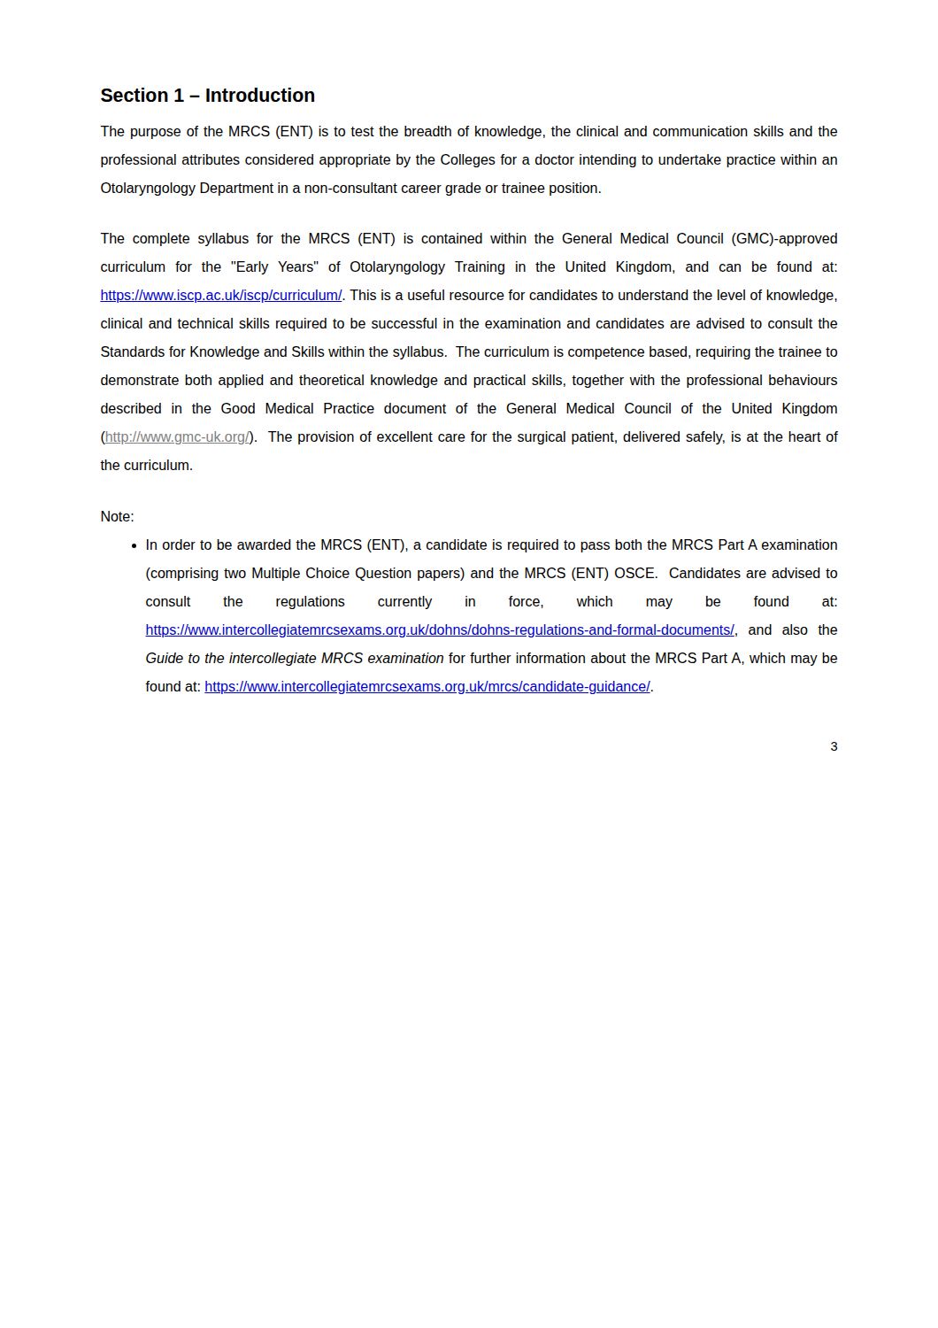Section 1 – Introduction
The purpose of the MRCS (ENT) is to test the breadth of knowledge, the clinical and communication skills and the professional attributes considered appropriate by the Colleges for a doctor intending to undertake practice within an Otolaryngology Department in a non-consultant career grade or trainee position.
The complete syllabus for the MRCS (ENT) is contained within the General Medical Council (GMC)-approved curriculum for the "Early Years" of Otolaryngology Training in the United Kingdom, and can be found at: https://www.iscp.ac.uk/iscp/curriculum/. This is a useful resource for candidates to understand the level of knowledge, clinical and technical skills required to be successful in the examination and candidates are advised to consult the Standards for Knowledge and Skills within the syllabus. The curriculum is competence based, requiring the trainee to demonstrate both applied and theoretical knowledge and practical skills, together with the professional behaviours described in the Good Medical Practice document of the General Medical Council of the United Kingdom (http://www.gmc-uk.org/). The provision of excellent care for the surgical patient, delivered safely, is at the heart of the curriculum.
Note:
In order to be awarded the MRCS (ENT), a candidate is required to pass both the MRCS Part A examination (comprising two Multiple Choice Question papers) and the MRCS (ENT) OSCE. Candidates are advised to consult the regulations currently in force, which may be found at: https://www.intercollegiatemrcsexams.org.uk/dohns/dohns-regulations-and-formal-documents/, and also the Guide to the intercollegiate MRCS examination for further information about the MRCS Part A, which may be found at: https://www.intercollegiatemrcsexams.org.uk/mrcs/candidate-guidance/.
3